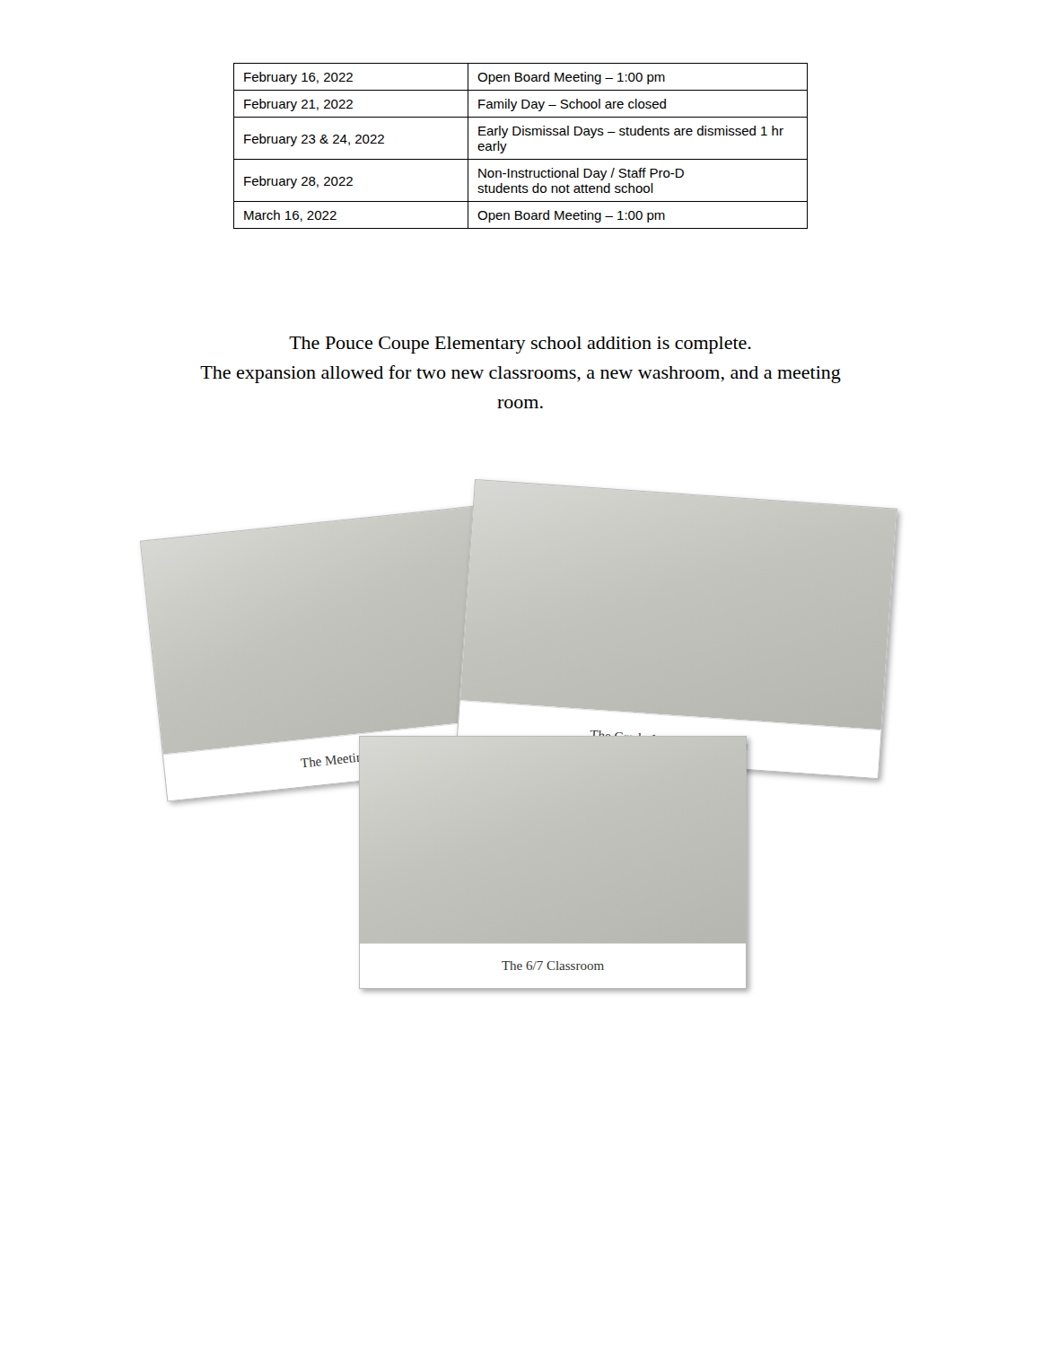| February 16, 2022 | Open Board Meeting – 1:00 pm |
| February 21, 2022 | Family Day – School are closed |
| February 23 & 24, 2022 | Early Dismissal Days – students are dismissed 1 hr early |
| February 28, 2022 | Non-Instructional Day / Staff Pro-D students do not attend school |
| March 16, 2022 | Open Board Meeting – 1:00 pm |
The Pouce Coupe Elementary school addition is complete.
The expansion allowed for two new classrooms, a new washroom, and a meeting room.
The Meeting Room
The Grade 1 and 2 classroom
The 6/7 Classroom